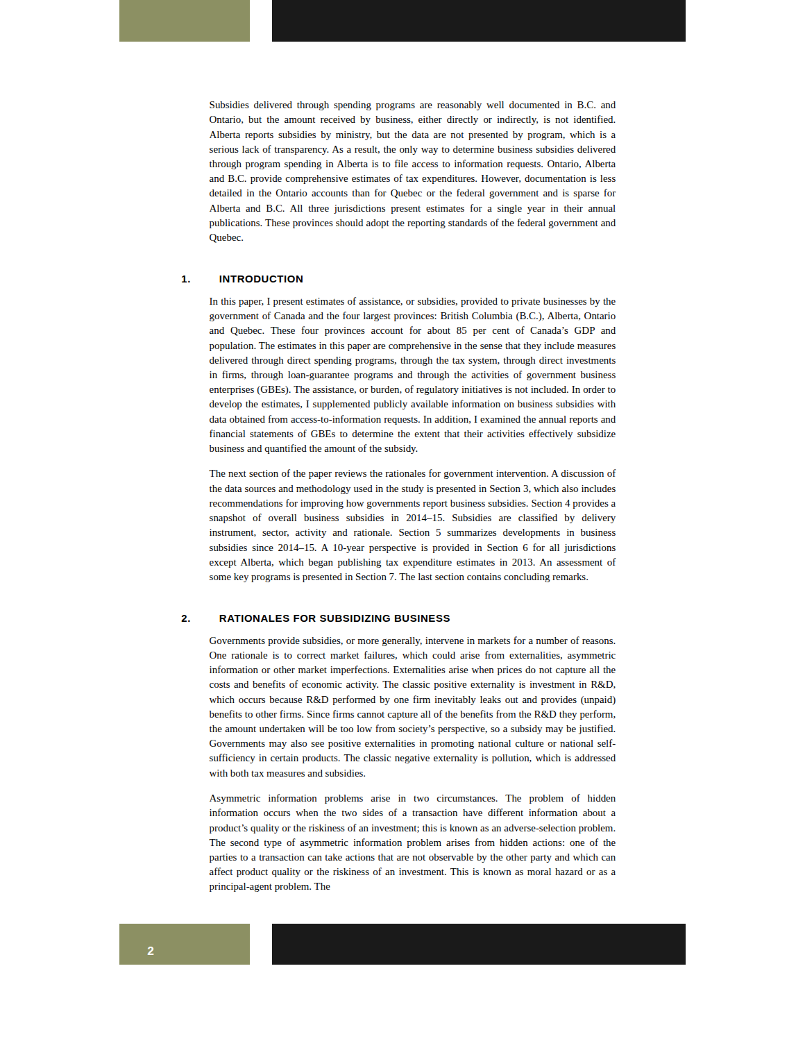Subsidies delivered through spending programs are reasonably well documented in B.C. and Ontario, but the amount received by business, either directly or indirectly, is not identified. Alberta reports subsidies by ministry, but the data are not presented by program, which is a serious lack of transparency. As a result, the only way to determine business subsidies delivered through program spending in Alberta is to file access to information requests. Ontario, Alberta and B.C. provide comprehensive estimates of tax expenditures. However, documentation is less detailed in the Ontario accounts than for Quebec or the federal government and is sparse for Alberta and B.C. All three jurisdictions present estimates for a single year in their annual publications. These provinces should adopt the reporting standards of the federal government and Quebec.
1. INTRODUCTION
In this paper, I present estimates of assistance, or subsidies, provided to private businesses by the government of Canada and the four largest provinces: British Columbia (B.C.), Alberta, Ontario and Quebec. These four provinces account for about 85 per cent of Canada’s GDP and population. The estimates in this paper are comprehensive in the sense that they include measures delivered through direct spending programs, through the tax system, through direct investments in firms, through loan-guarantee programs and through the activities of government business enterprises (GBEs). The assistance, or burden, of regulatory initiatives is not included. In order to develop the estimates, I supplemented publicly available information on business subsidies with data obtained from access-to-information requests. In addition, I examined the annual reports and financial statements of GBEs to determine the extent that their activities effectively subsidize business and quantified the amount of the subsidy.
The next section of the paper reviews the rationales for government intervention. A discussion of the data sources and methodology used in the study is presented in Section 3, which also includes recommendations for improving how governments report business subsidies. Section 4 provides a snapshot of overall business subsidies in 2014–15. Subsidies are classified by delivery instrument, sector, activity and rationale. Section 5 summarizes developments in business subsidies since 2014–15. A 10-year perspective is provided in Section 6 for all jurisdictions except Alberta, which began publishing tax expenditure estimates in 2013. An assessment of some key programs is presented in Section 7. The last section contains concluding remarks.
2. RATIONALES FOR SUBSIDIZING BUSINESS
Governments provide subsidies, or more generally, intervene in markets for a number of reasons. One rationale is to correct market failures, which could arise from externalities, asymmetric information or other market imperfections. Externalities arise when prices do not capture all the costs and benefits of economic activity. The classic positive externality is investment in R&D, which occurs because R&D performed by one firm inevitably leaks out and provides (unpaid) benefits to other firms. Since firms cannot capture all of the benefits from the R&D they perform, the amount undertaken will be too low from society’s perspective, so a subsidy may be justified. Governments may also see positive externalities in promoting national culture or national self-sufficiency in certain products. The classic negative externality is pollution, which is addressed with both tax measures and subsidies.
Asymmetric information problems arise in two circumstances. The problem of hidden information occurs when the two sides of a transaction have different information about a product’s quality or the riskiness of an investment; this is known as an adverse-selection problem. The second type of asymmetric information problem arises from hidden actions: one of the parties to a transaction can take actions that are not observable by the other party and which can affect product quality or the riskiness of an investment. This is known as moral hazard or as a principal-agent problem. The
2